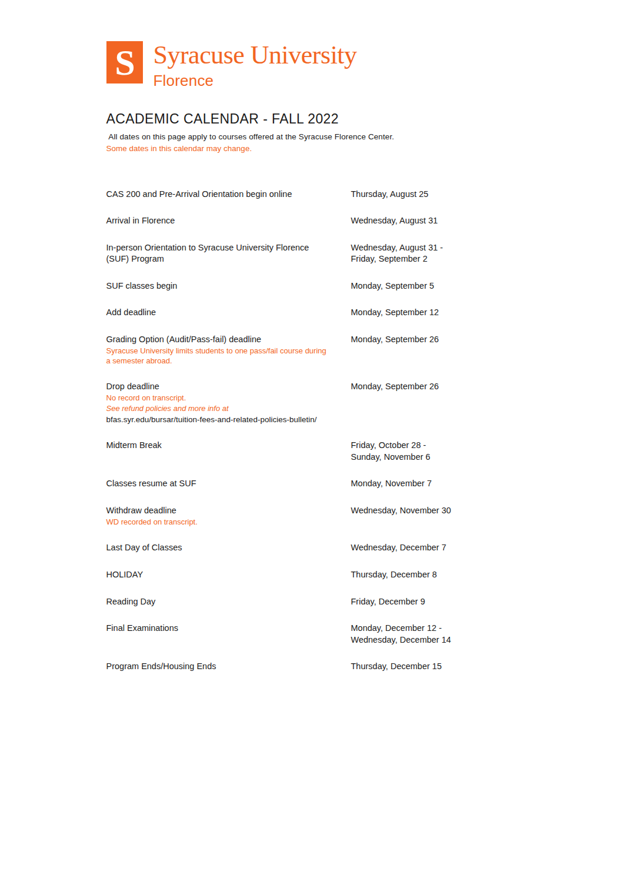S
Syracuse University
Florence
ACADEMIC CALENDAR - FALL 2022
All dates on this page apply to courses offered at the Syracuse Florence Center.
Some dates in this calendar may change.
| CAS 200 and Pre-Arrival Orientation begin online | Thursday, August 25 |
| Arrival in Florence | Wednesday, August 31 |
| In-person Orientation to Syracuse University Florence (SUF) Program | Wednesday, August 31 - Friday, September 2 |
| SUF classes begin | Monday, September 5 |
| Add deadline | Monday, September 12 |
| Grading Option (Audit/Pass-fail) deadline Syracuse University limits students to one pass/fail course during a semester abroad. | Monday, September 26 |
| Drop deadline No record on transcript. See refund policies and more info at bfas.syr.edu/bursar/tuition-fees-and-related-policies-bulletin/ | Monday, September 26 |
| Midterm Break | Friday, October 28 - Sunday, November 6 |
| Classes resume at SUF | Monday, November 7 |
| Withdraw deadline WD recorded on transcript. | Wednesday, November 30 |
| Last Day of Classes | Wednesday, December 7 |
| HOLIDAY | Thursday, December 8 |
| Reading Day | Friday, December 9 |
| Final Examinations | Monday, December 12 - Wednesday, December 14 |
| Program Ends/Housing Ends | Thursday, December 15 |